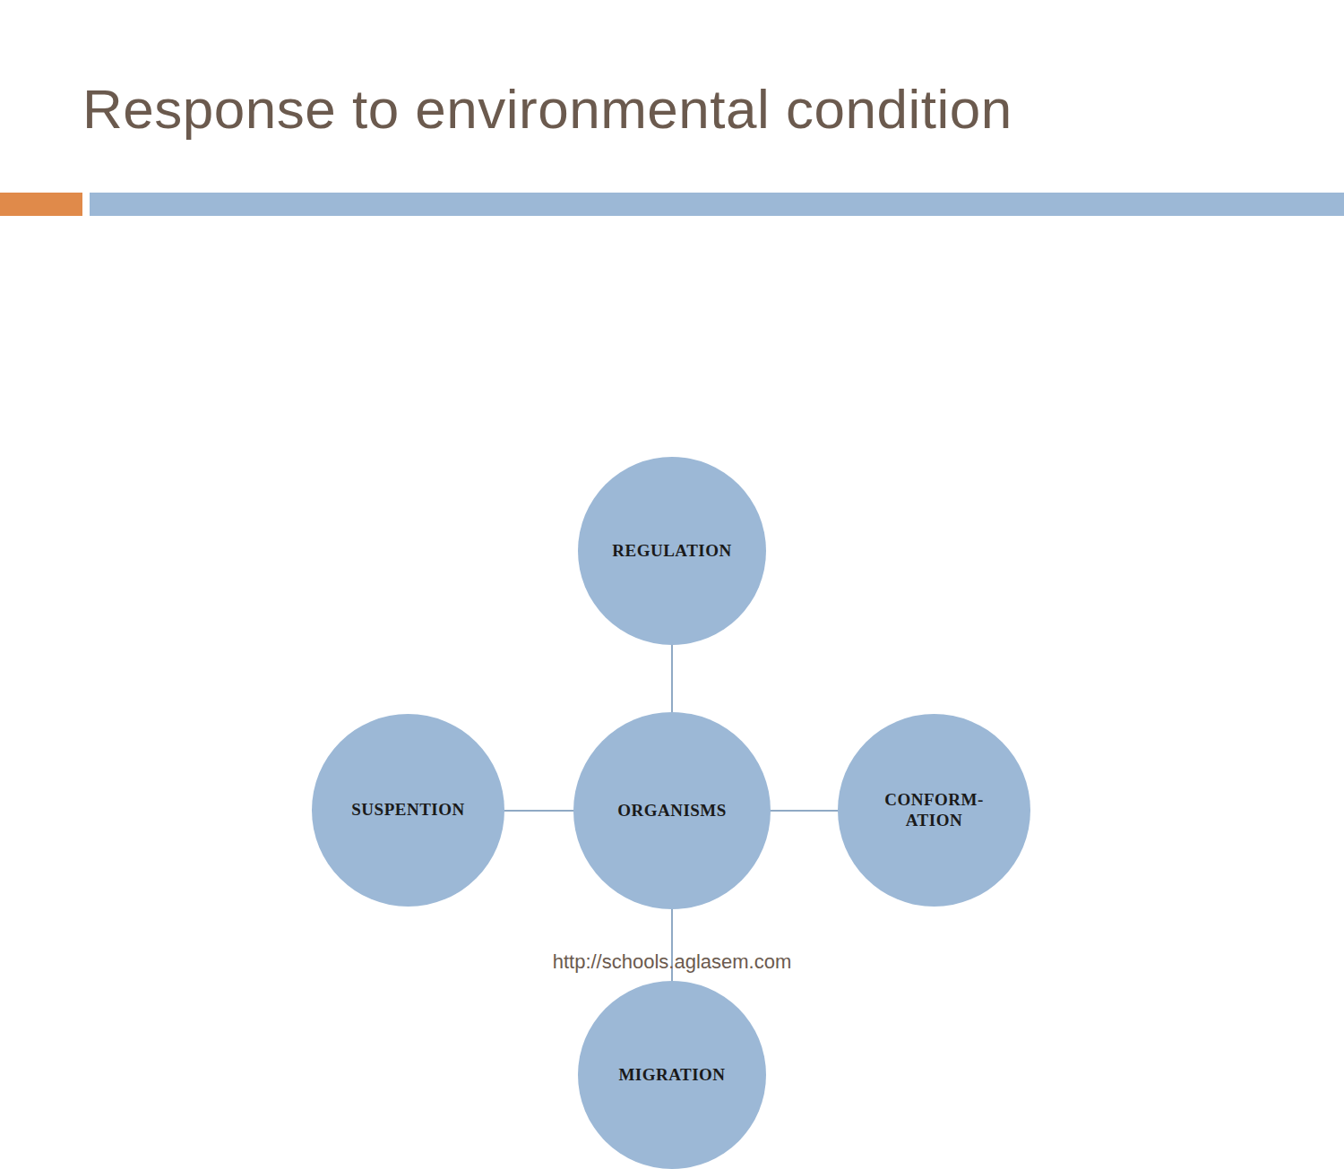Response to environmental condition
REGULATION
SUSPENTION
ORGANISMS
CONFORM-
ATION
MIGRATION
http://schools.aglasem.com